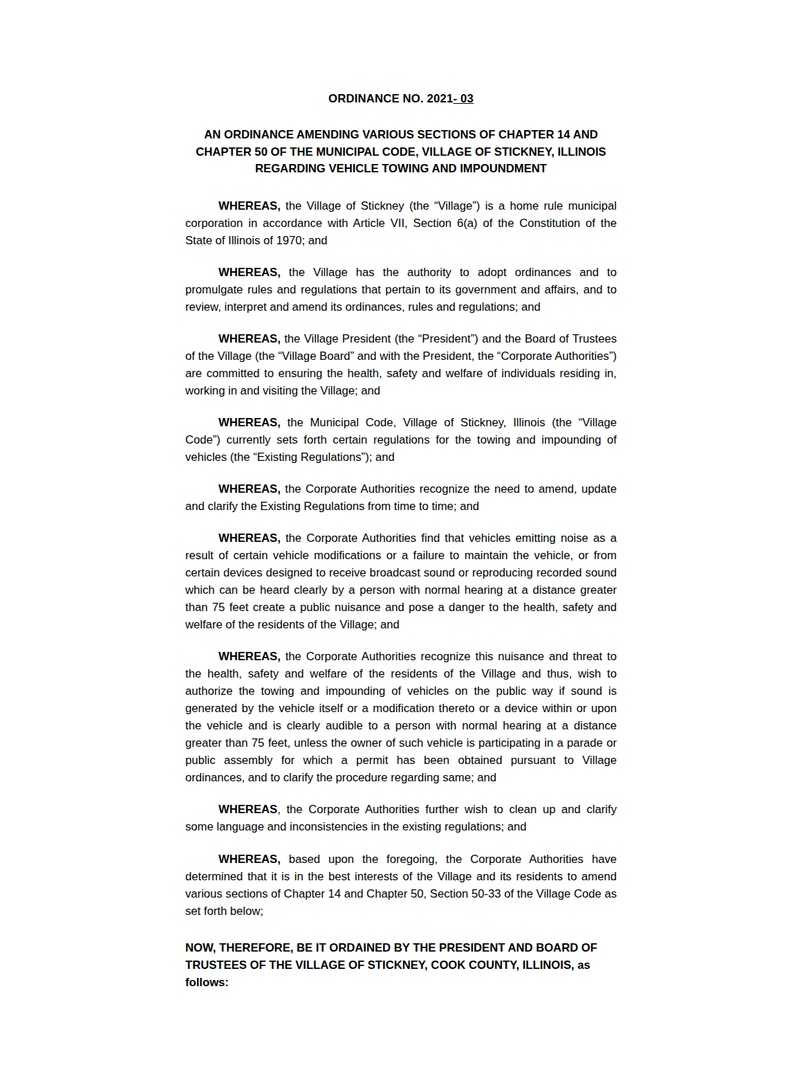ORDINANCE NO. 2021- 03
An Ordinance Amending Various Sections of Chapter 14 and Chapter 50 of the Municipal Code, Village of Stickney, Illinois Regarding Vehicle Towing and Impoundment
WHEREAS, the Village of Stickney (the “Village”) is a home rule municipal corporation in accordance with Article VII, Section 6(a) of the Constitution of the State of Illinois of 1970; and
WHEREAS, the Village has the authority to adopt ordinances and to promulgate rules and regulations that pertain to its government and affairs, and to review, interpret and amend its ordinances, rules and regulations; and
WHEREAS, the Village President (the “President”) and the Board of Trustees of the Village (the “Village Board” and with the President, the “Corporate Authorities”) are committed to ensuring the health, safety and welfare of individuals residing in, working in and visiting the Village; and
WHEREAS, the Municipal Code, Village of Stickney, Illinois (the “Village Code”) currently sets forth certain regulations for the towing and impounding of vehicles (the “Existing Regulations”); and
WHEREAS, the Corporate Authorities recognize the need to amend, update and clarify the Existing Regulations from time to time; and
WHEREAS, the Corporate Authorities find that vehicles emitting noise as a result of certain vehicle modifications or a failure to maintain the vehicle, or from certain devices designed to receive broadcast sound or reproducing recorded sound which can be heard clearly by a person with normal hearing at a distance greater than 75 feet create a public nuisance and pose a danger to the health, safety and welfare of the residents of the Village; and
WHEREAS, the Corporate Authorities recognize this nuisance and threat to the health, safety and welfare of the residents of the Village and thus, wish to authorize the towing and impounding of vehicles on the public way if sound is generated by the vehicle itself or a modification thereto or a device within or upon the vehicle and is clearly audible to a person with normal hearing at a distance greater than 75 feet, unless the owner of such vehicle is participating in a parade or public assembly for which a permit has been obtained pursuant to Village ordinances, and to clarify the procedure regarding same; and
WHEREAS, the Corporate Authorities further wish to clean up and clarify some language and inconsistencies in the existing regulations; and
WHEREAS, based upon the foregoing, the Corporate Authorities have determined that it is in the best interests of the Village and its residents to amend various sections of Chapter 14 and Chapter 50, Section 50-33 of the Village Code as set forth below;
NOW, THEREFORE, BE IT ORDAINED BY THE PRESIDENT AND BOARD OF TRUSTEES OF THE VILLAGE OF STICKNEY, COOK COUNTY, ILLINOIS, as follows: